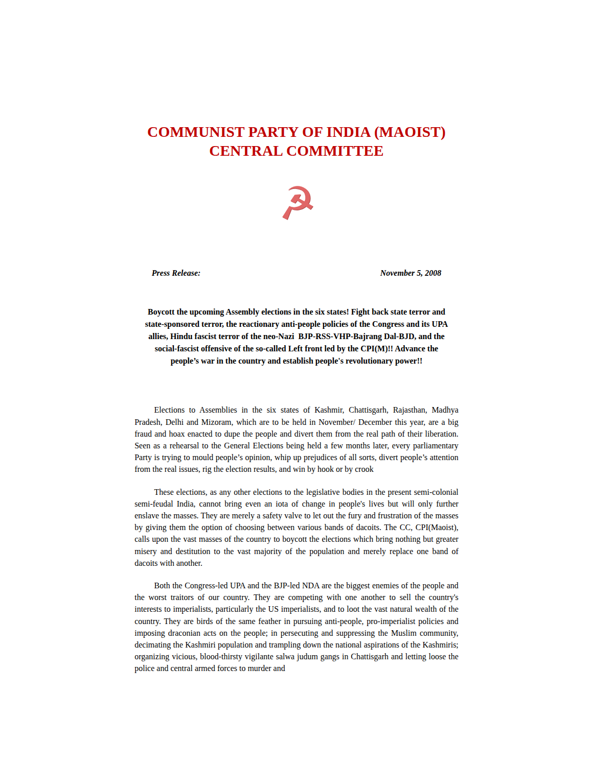COMMUNIST PARTY OF INDIA (MAOIST)
CENTRAL COMMITTEE
☭
Press Release: November 5, 2008
Boycott the upcoming Assembly elections in the six states! Fight back state terror and state-sponsored terror, the reactionary anti-people policies of the Congress and its UPA allies, Hindu fascist terror of the neo-Nazi BJP-RSS-VHP-Bajrang Dal-BJD, and the social-fascist offensive of the so-called Left front led by the CPI(M)!! Advance the people’s war in the country and establish people's revolutionary power!!
Elections to Assemblies in the six states of Kashmir, Chattisgarh, Rajasthan, Madhya Pradesh, Delhi and Mizoram, which are to be held in November/ December this year, are a big fraud and hoax enacted to dupe the people and divert them from the real path of their liberation. Seen as a rehearsal to the General Elections being held a few months later, every parliamentary Party is trying to mould people’s opinion, whip up prejudices of all sorts, divert people’s attention from the real issues, rig the election results, and win by hook or by crook
These elections, as any other elections to the legislative bodies in the present semi-colonial semi-feudal India, cannot bring even an iota of change in people's lives but will only further enslave the masses. They are merely a safety valve to let out the fury and frustration of the masses by giving them the option of choosing between various bands of dacoits. The CC, CPI(Maoist), calls upon the vast masses of the country to boycott the elections which bring nothing but greater misery and destitution to the vast majority of the population and merely replace one band of dacoits with another.
Both the Congress-led UPA and the BJP-led NDA are the biggest enemies of the people and the worst traitors of our country. They are competing with one another to sell the country's interests to imperialists, particularly the US imperialists, and to loot the vast natural wealth of the country. They are birds of the same feather in pursuing anti-people, pro-imperialist policies and imposing draconian acts on the people; in persecuting and suppressing the Muslim community, decimating the Kashmiri population and trampling down the national aspirations of the Kashmiris; organizing vicious, blood-thirsty vigilante salwa judum gangs in Chattisgarh and letting loose the police and central armed forces to murder and